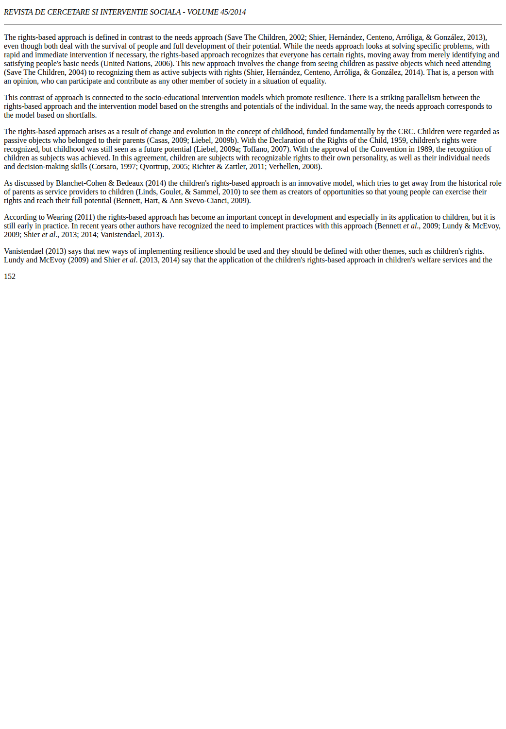REVISTA DE CERCETARE SI INTERVENTIE SOCIALA - VOLUME 45/2014
The rights-based approach is defined in contrast to the needs approach (Save The Children, 2002; Shier, Hernández, Centeno, Arróliga, & González, 2013), even though both deal with the survival of people and full development of their potential. While the needs approach looks at solving specific problems, with rapid and immediate intervention if necessary, the rights-based approach recognizes that everyone has certain rights, moving away from merely identifying and satisfying people's basic needs (United Nations, 2006). This new approach involves the change from seeing children as passive objects which need attending (Save The Children, 2004) to recognizing them as active subjects with rights (Shier, Hernández, Centeno, Arróliga, & González, 2014). That is, a person with an opinion, who can participate and contribute as any other member of society in a situation of equality.
This contrast of approach is connected to the socio-educational intervention models which promote resilience. There is a striking parallelism between the rights-based approach and the intervention model based on the strengths and potentials of the individual. In the same way, the needs approach corresponds to the model based on shortfalls.
The rights-based approach arises as a result of change and evolution in the concept of childhood, funded fundamentally by the CRC. Children were regarded as passive objects who belonged to their parents (Casas, 2009; Liebel, 2009b). With the Declaration of the Rights of the Child, 1959, children's rights were recognized, but childhood was still seen as a future potential (Liebel, 2009a; Toffano, 2007). With the approval of the Convention in 1989, the recognition of children as subjects was achieved. In this agreement, children are subjects with recognizable rights to their own personality, as well as their individual needs and decision-making skills (Corsaro, 1997; Qvortrup, 2005; Richter & Zartler, 2011; Verhellen, 2008).
As discussed by Blanchet-Cohen & Bedeaux (2014) the children's rights-based approach is an innovative model, which tries to get away from the historical role of parents as service providers to children (Linds, Goulet, & Sammel, 2010) to see them as creators of opportunities so that young people can exercise their rights and reach their full potential (Bennett, Hart, & Ann Svevo-Cianci, 2009).
According to Wearing (2011) the rights-based approach has become an important concept in development and especially in its application to children, but it is still early in practice. In recent years other authors have recognized the need to implement practices with this approach (Bennett et al., 2009; Lundy & McEvoy, 2009; Shier et al., 2013; 2014; Vanistendael, 2013).
Vanistendael (2013) says that new ways of implementing resilience should be used and they should be defined with other themes, such as children's rights. Lundy and McEvoy (2009) and Shier et al. (2013, 2014) say that the application of the children's rights-based approach in children's welfare services and the
152